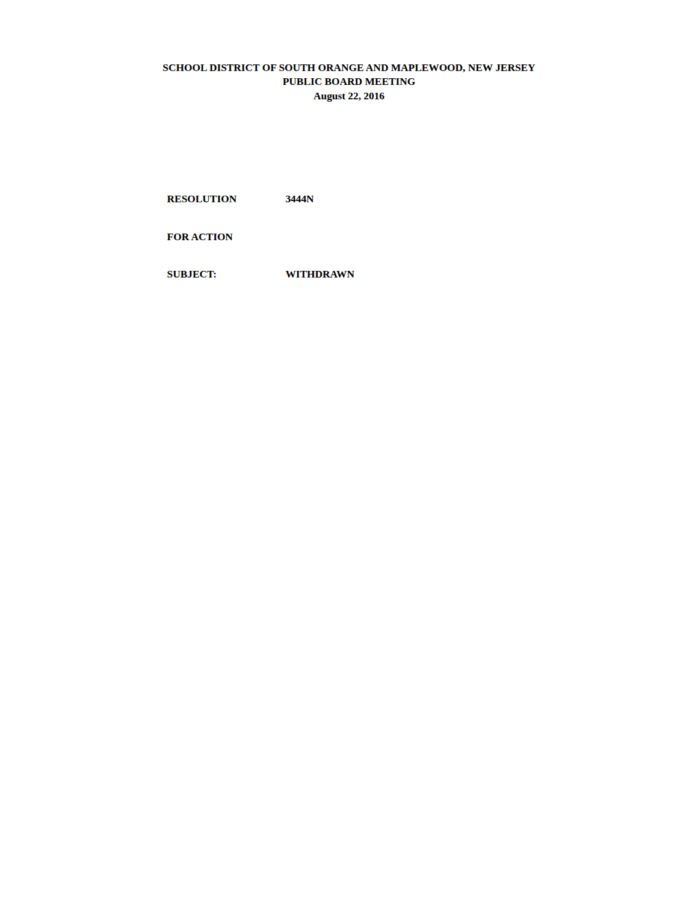SCHOOL DISTRICT OF SOUTH ORANGE AND MAPLEWOOD, NEW JERSEY
PUBLIC BOARD MEETING
August 22, 2016
RESOLUTION 3444N
FOR ACTION
SUBJECT: WITHDRAWN